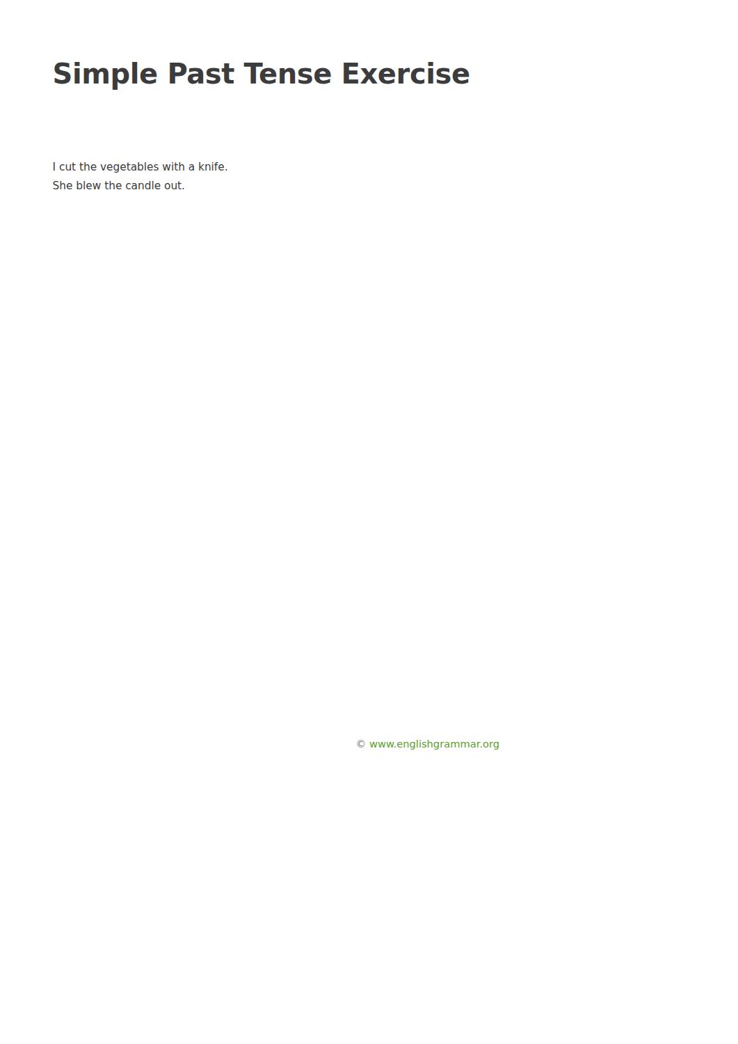Simple Past Tense Exercise
I cut the vegetables with a knife.
She blew the candle out.
© www.englishgrammar.org